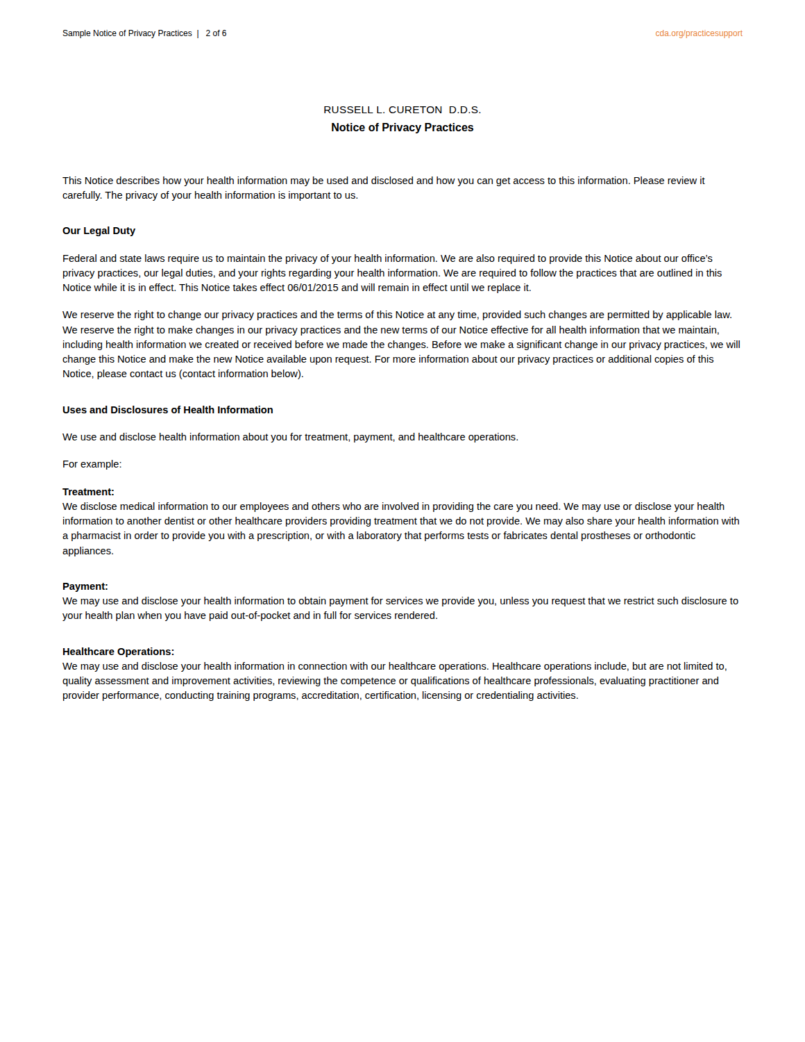Sample Notice of Privacy Practices | 2 of 6
cda.org/practicesupport
RUSSELL L. CURETON D.D.S.
Notice of Privacy Practices
This Notice describes how your health information may be used and disclosed and how you can get access to this information. Please review it carefully. The privacy of your health information is important to us.
Our Legal Duty
Federal and state laws require us to maintain the privacy of your health information. We are also required to provide this Notice about our office’s privacy practices, our legal duties, and your rights regarding your health information. We are required to follow the practices that are outlined in this Notice while it is in effect. This Notice takes effect 06/01/2015 and will remain in effect until we replace it.
We reserve the right to change our privacy practices and the terms of this Notice at any time, provided such changes are permitted by applicable law. We reserve the right to make changes in our privacy practices and the new terms of our Notice effective for all health information that we maintain, including health information we created or received before we made the changes. Before we make a significant change in our privacy practices, we will change this Notice and make the new Notice available upon request. For more information about our privacy practices or additional copies of this Notice, please contact us (contact information below).
Uses and Disclosures of Health Information
We use and disclose health information about you for treatment, payment, and healthcare operations.
For example:
Treatment:
We disclose medical information to our employees and others who are involved in providing the care you need. We may use or disclose your health information to another dentist or other healthcare providers providing treatment that we do not provide. We may also share your health information with a pharmacist in order to provide you with a prescription, or with a laboratory that performs tests or fabricates dental prostheses or orthodontic appliances.
Payment:
We may use and disclose your health information to obtain payment for services we provide you, unless you request that we restrict such disclosure to your health plan when you have paid out-of-pocket and in full for services rendered.
Healthcare Operations:
We may use and disclose your health information in connection with our healthcare operations. Healthcare operations include, but are not limited to, quality assessment and improvement activities, reviewing the competence or qualifications of healthcare professionals, evaluating practitioner and provider performance, conducting training programs, accreditation, certification, licensing or credentialing activities.